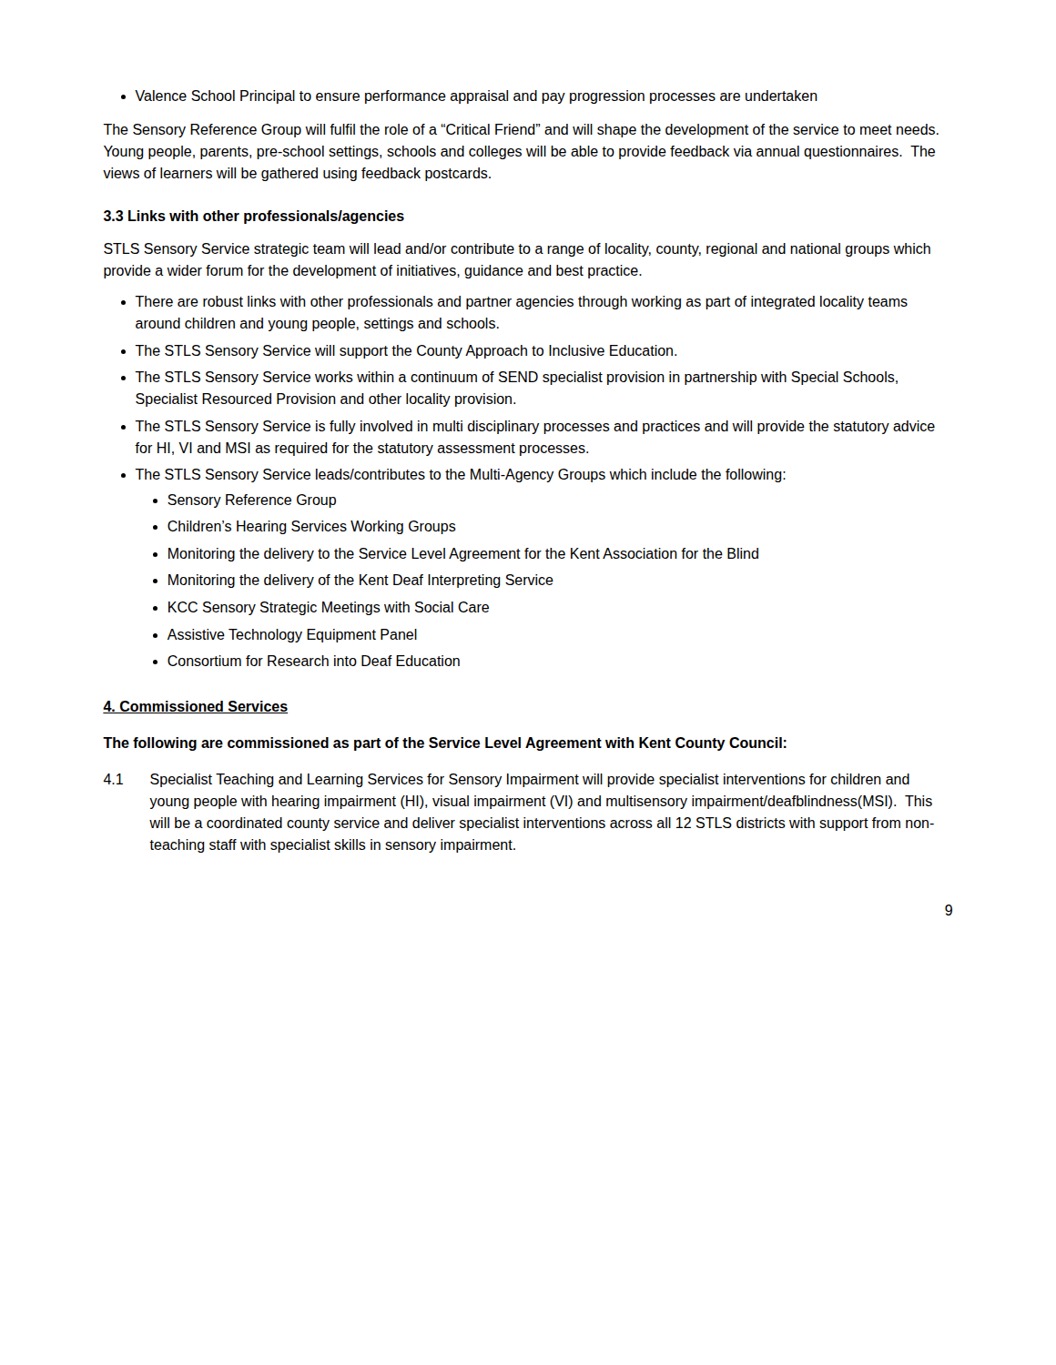Valence School Principal to ensure performance appraisal and pay progression processes are undertaken
The Sensory Reference Group will fulfil the role of a “Critical Friend” and will shape the development of the service to meet needs. Young people, parents, pre-school settings, schools and colleges will be able to provide feedback via annual questionnaires. The views of learners will be gathered using feedback postcards.
3.3 Links with other professionals/agencies
STLS Sensory Service strategic team will lead and/or contribute to a range of locality, county, regional and national groups which provide a wider forum for the development of initiatives, guidance and best practice.
There are robust links with other professionals and partner agencies through working as part of integrated locality teams around children and young people, settings and schools.
The STLS Sensory Service will support the County Approach to Inclusive Education.
The STLS Sensory Service works within a continuum of SEND specialist provision in partnership with Special Schools, Specialist Resourced Provision and other locality provision.
The STLS Sensory Service is fully involved in multi disciplinary processes and practices and will provide the statutory advice for HI, VI and MSI as required for the statutory assessment processes.
The STLS Sensory Service leads/contributes to the Multi-Agency Groups which include the following:
Sensory Reference Group
Children’s Hearing Services Working Groups
Monitoring the delivery to the Service Level Agreement for the Kent Association for the Blind
Monitoring the delivery of the Kent Deaf Interpreting Service
KCC Sensory Strategic Meetings with Social Care
Assistive Technology Equipment Panel
Consortium for Research into Deaf Education
4. Commissioned Services
The following are commissioned as part of the Service Level Agreement with Kent County Council:
4.1
Specialist Teaching and Learning Services for Sensory Impairment will provide specialist interventions for children and young people with hearing impairment (HI), visual impairment (VI) and multisensory impairment/deafblindness(MSI). This will be a coordinated county service and deliver specialist interventions across all 12 STLS districts with support from non-teaching staff with specialist skills in sensory impairment.
9